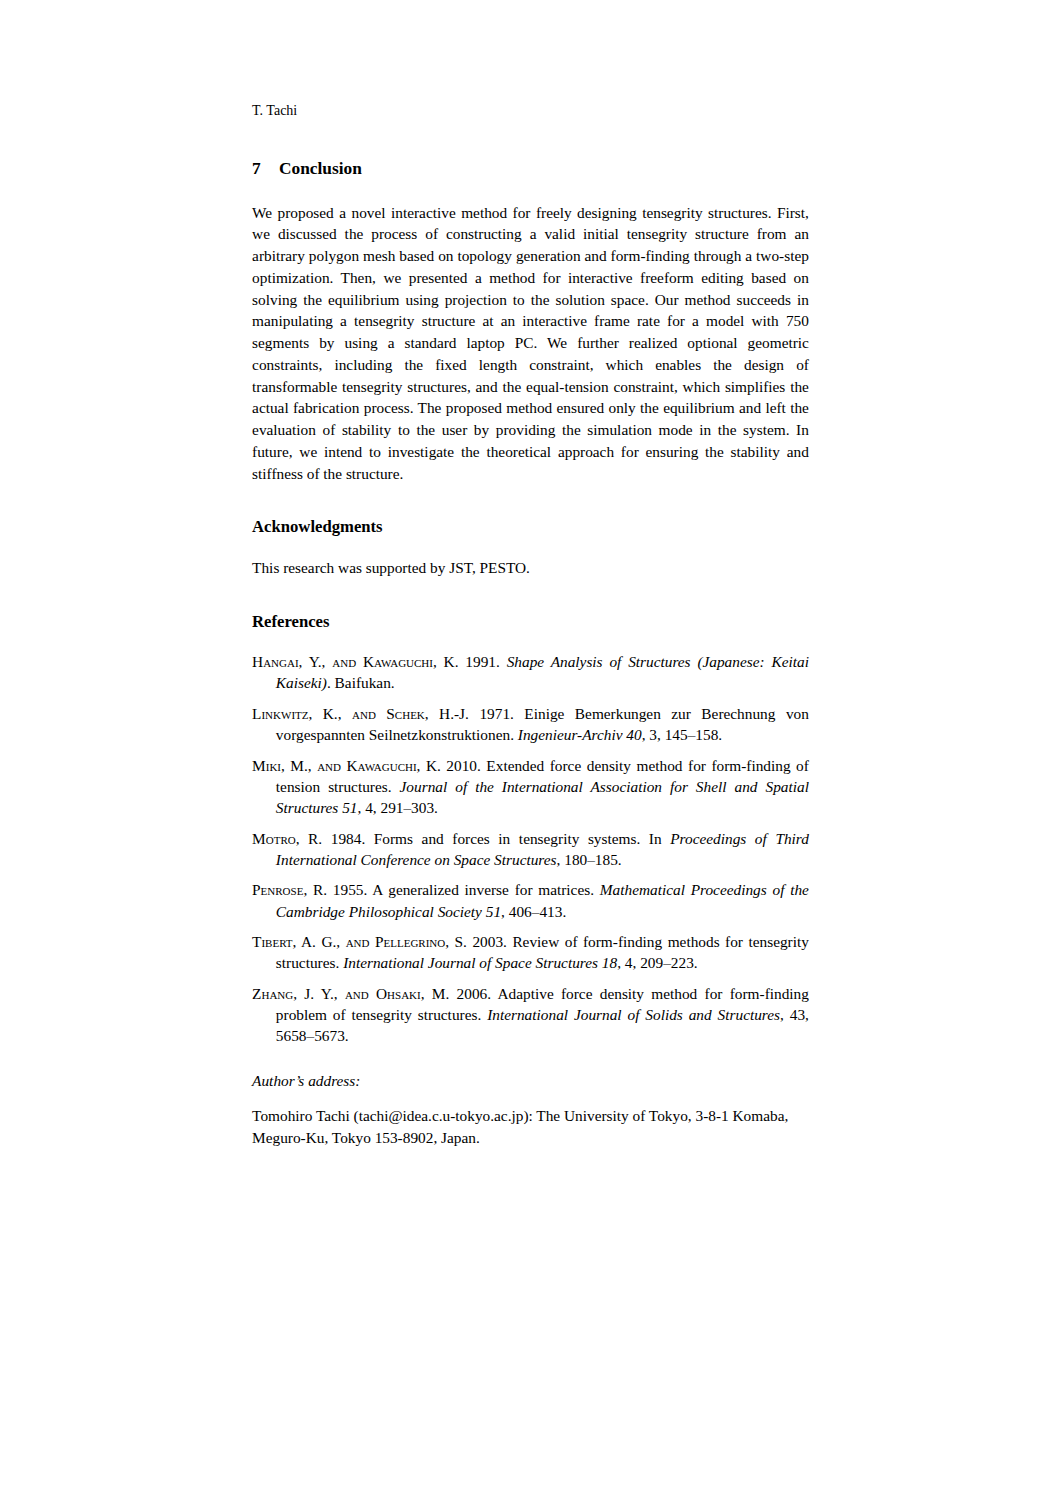T. Tachi
7 Conclusion
We proposed a novel interactive method for freely designing tensegrity structures. First, we discussed the process of constructing a valid initial tensegrity structure from an arbitrary polygon mesh based on topology generation and form-finding through a two-step optimization. Then, we presented a method for interactive freeform editing based on solving the equilibrium using projection to the solution space. Our method succeeds in manipulating a tensegrity structure at an interactive frame rate for a model with 750 segments by using a standard laptop PC. We further realized optional geometric constraints, including the fixed length constraint, which enables the design of transformable tensegrity structures, and the equal-tension constraint, which simplifies the actual fabrication process. The proposed method ensured only the equilibrium and left the evaluation of stability to the user by providing the simulation mode in the system. In future, we intend to investigate the theoretical approach for ensuring the stability and stiffness of the structure.
Acknowledgments
This research was supported by JST, PESTO.
References
Hangai, Y., and Kawaguchi, K. 1991. Shape Analysis of Structures (Japanese: Keitai Kaiseki). Baifukan.
Linkwitz, K., and Schek, H.-J. 1971. Einige Bemerkungen zur Berechnung von vorgespannten Seilnetzkonstruktionen. Ingenieur-Archiv 40, 3, 145–158.
Miki, M., and Kawaguchi, K. 2010. Extended force density method for form-finding of tension structures. Journal of the International Association for Shell and Spatial Structures 51, 4, 291–303.
Motro, R. 1984. Forms and forces in tensegrity systems. In Proceedings of Third International Conference on Space Structures, 180–185.
Penrose, R. 1955. A generalized inverse for matrices. Mathematical Proceedings of the Cambridge Philosophical Society 51, 406–413.
Tibert, A. G., and Pellegrino, S. 2003. Review of form-finding methods for tensegrity structures. International Journal of Space Structures 18, 4, 209–223.
Zhang, J. Y., and Ohsaki, M. 2006. Adaptive force density method for form-finding problem of tensegrity structures. International Journal of Solids and Structures, 43, 5658–5673.
Author’s address:
Tomohiro Tachi (tachi@idea.c.u-tokyo.ac.jp): The University of Tokyo, 3-8-1 Komaba, Meguro-Ku, Tokyo 153-8902, Japan.